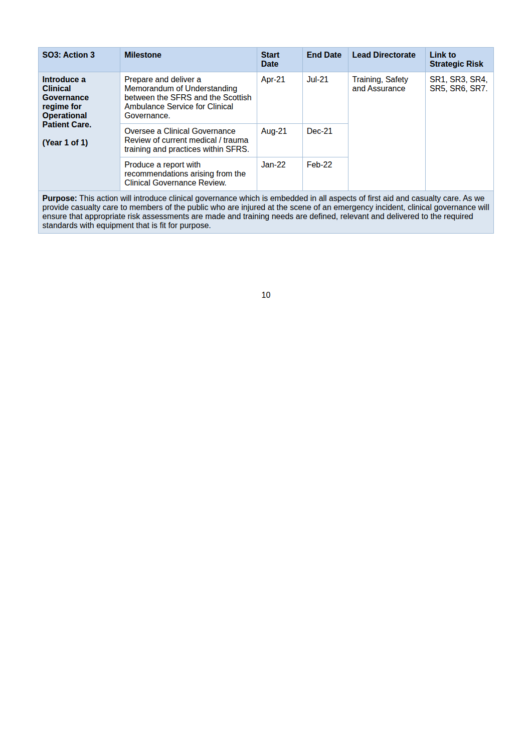| SO3: Action 3 | Milestone | Start Date | End Date | Lead Directorate | Link to Strategic Risk |
| --- | --- | --- | --- | --- | --- |
| Introduce a Clinical Governance regime for Operational Patient Care. (Year 1 of 1) | Prepare and deliver a Memorandum of Understanding between the SFRS and the Scottish Ambulance Service for Clinical Governance. | Apr-21 | Jul-21 | Training, Safety and Assurance | SR1, SR3, SR4, SR5, SR6, SR7. |
| Oversee a Clinical Governance Review of current medical / trauma training and practices within SFRS. | Aug-21 | Dec-21 |
| Produce a report with recommendations arising from the Clinical Governance Review. | Jan-22 | Feb-22 |
| Purpose: This action will introduce clinical governance which is embedded in all aspects of first aid and casualty care. As we provide casualty care to members of the public who are injured at the scene of an emergency incident, clinical governance will ensure that appropriate risk assessments are made and training needs are defined, relevant and delivered to the required standards with equipment that is fit for purpose. |
10